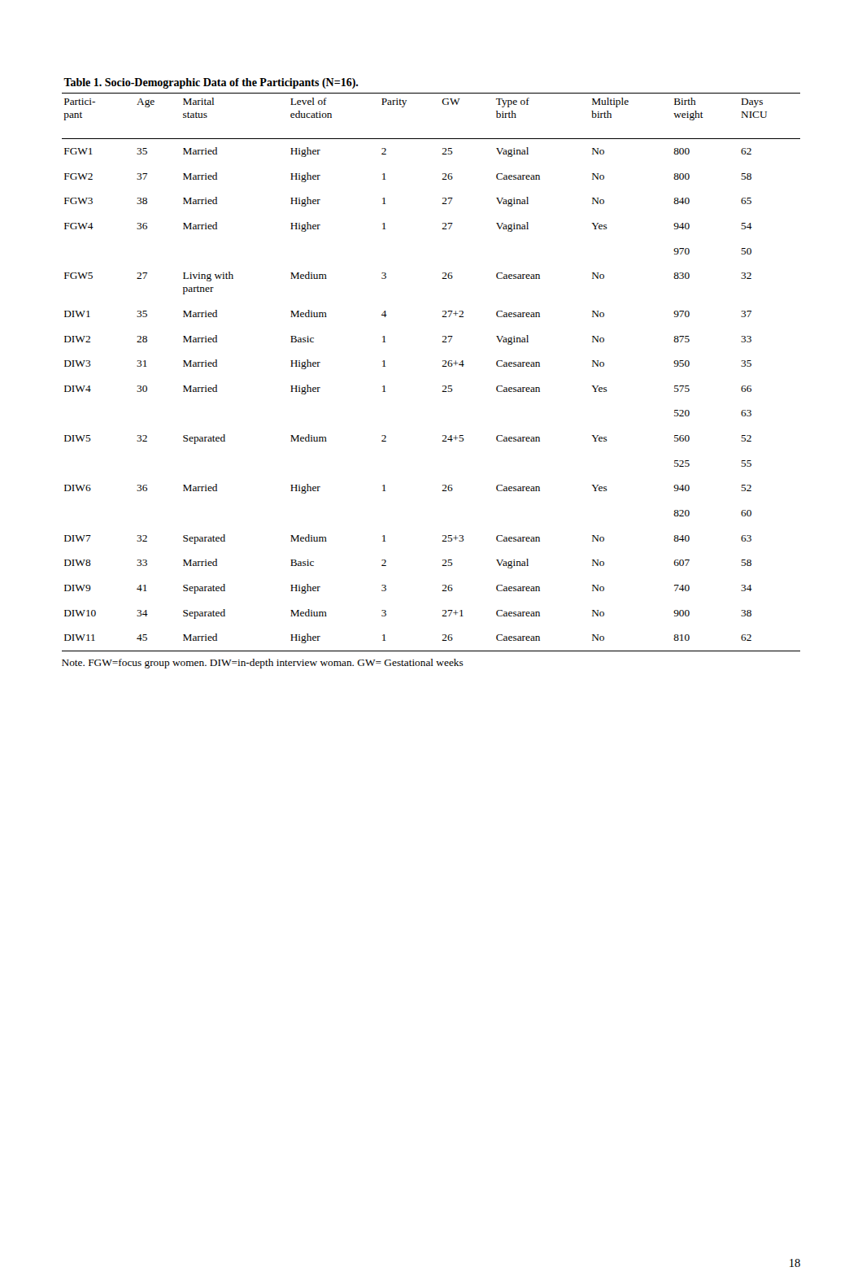Table 1. Socio-Demographic Data of the Participants (N=16).
| Partici- pant | Age | Marital status | Level of education | Parity | GW | Type of birth | Multiple birth | Birth weight | Days NICU |
| --- | --- | --- | --- | --- | --- | --- | --- | --- | --- |
| FGW1 | 35 | Married | Higher | 2 | 25 | Vaginal | No | 800 | 62 |
| FGW2 | 37 | Married | Higher | 1 | 26 | Caesarean | No | 800 | 58 |
| FGW3 | 38 | Married | Higher | 1 | 27 | Vaginal | No | 840 | 65 |
| FGW4 | 36 | Married | Higher | 1 | 27 | Vaginal | Yes | 940 | 54 |
| | | | | | | | | 970 | 50 |
| FGW5 | 27 | Living with partner | Medium | 3 | 26 | Caesarean | No | 830 | 32 |
| DIW1 | 35 | Married | Medium | 4 | 27+2 | Caesarean | No | 970 | 37 |
| DIW2 | 28 | Married | Basic | 1 | 27 | Vaginal | No | 875 | 33 |
| DIW3 | 31 | Married | Higher | 1 | 26+4 | Caesarean | No | 950 | 35 |
| DIW4 | 30 | Married | Higher | 1 | 25 | Caesarean | Yes | 575 | 66 |
| | | | | | | | | 520 | 63 |
| DIW5 | 32 | Separated | Medium | 2 | 24+5 | Caesarean | Yes | 560 | 52 |
| | | | | | | | | 525 | 55 |
| DIW6 | 36 | Married | Higher | 1 | 26 | Caesarean | Yes | 940 | 52 |
| | | | | | | | | 820 | 60 |
| DIW7 | 32 | Separated | Medium | 1 | 25+3 | Caesarean | No | 840 | 63 |
| DIW8 | 33 | Married | Basic | 2 | 25 | Vaginal | No | 607 | 58 |
| DIW9 | 41 | Separated | Higher | 3 | 26 | Caesarean | No | 740 | 34 |
| DIW10 | 34 | Separated | Medium | 3 | 27+1 | Caesarean | No | 900 | 38 |
| DIW11 | 45 | Married | Higher | 1 | 26 | Caesarean | No | 810 | 62 |
Note. FGW=focus group women. DIW=in-depth interview woman. GW= Gestational weeks
18